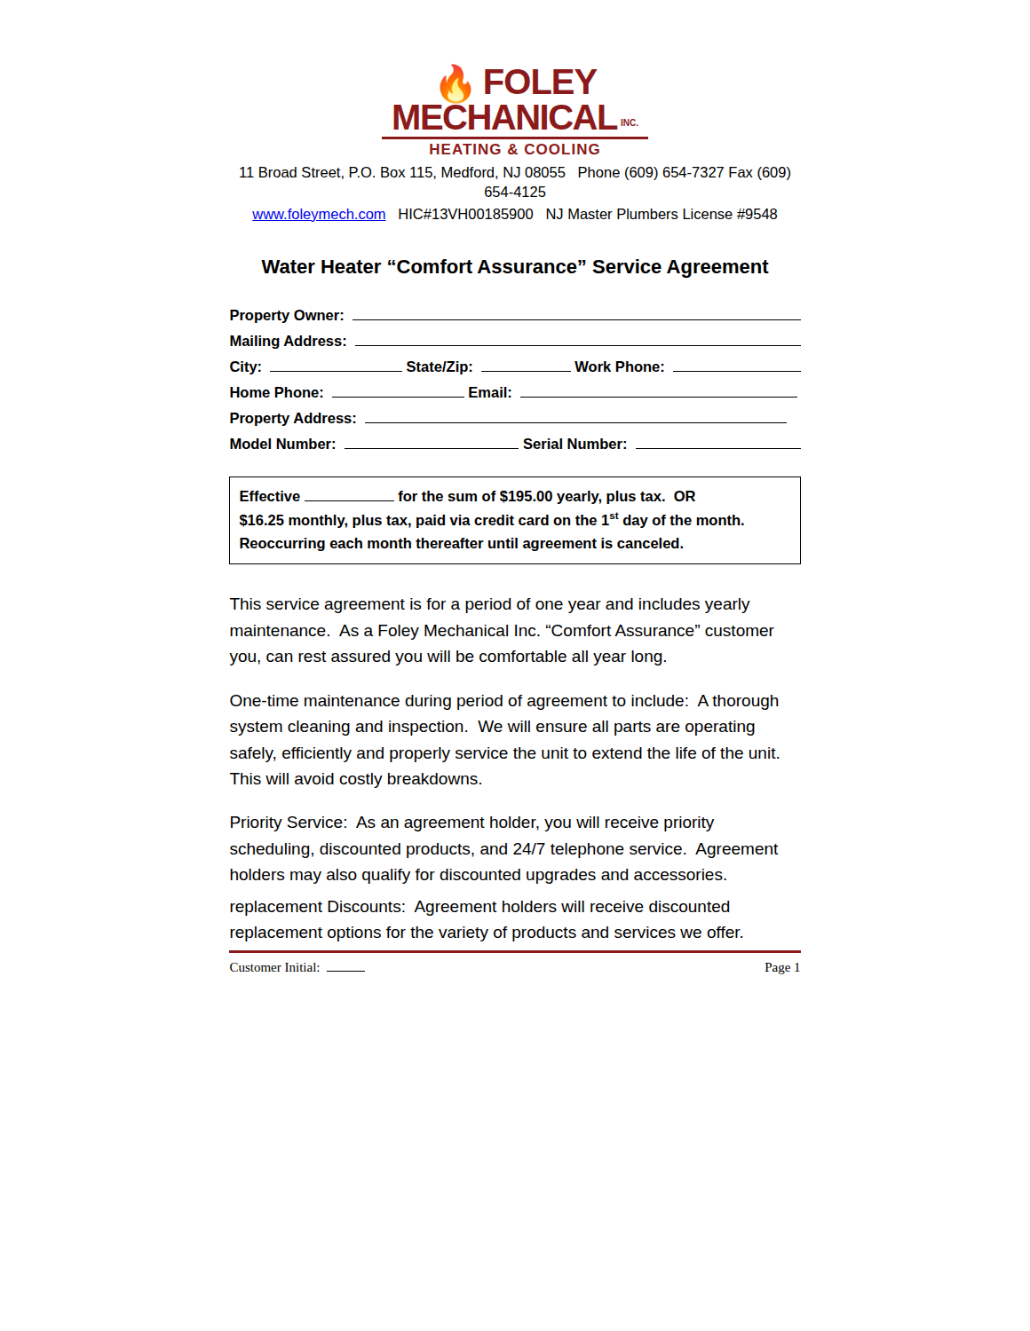🔥 FOLEY
MECHANICAL INC.
HEATING & COOLING
11 Broad Street, P.O. Box 115, Medford, NJ 08055 Phone (609) 654-7327 Fax (609) 654-4125
www.foleymech.com HIC#13VH00185900 NJ Master Plumbers License #9548
Water Heater “Comfort Assurance” Service Agreement
Property Owner:
Mailing Address:
City: State/Zip: Work Phone:
Home Phone: Email:
Property Address:
Model Number: Serial Number:
Effective for the sum of $195.00 yearly, plus tax. OR
$16.25 monthly, plus tax, paid via credit card on the 1st day of the month.
Reoccurring each month thereafter until agreement is canceled.
This service agreement is for a period of one year and includes yearly maintenance. As a Foley Mechanical Inc. “Comfort Assurance” customer you, can rest assured you will be comfortable all year long.
One-time maintenance during period of agreement to include: A thorough system cleaning and inspection. We will ensure all parts are operating safely, efficiently and properly service the unit to extend the life of the unit. This will avoid costly breakdowns.
Priority Service: As an agreement holder, you will receive priority scheduling, discounted products, and 24/7 telephone service. Agreement holders may also qualify for discounted upgrades and accessories.
replacement Discounts: Agreement holders will receive discounted replacement options for the variety of products and services we offer.
Customer Initial: Page 1